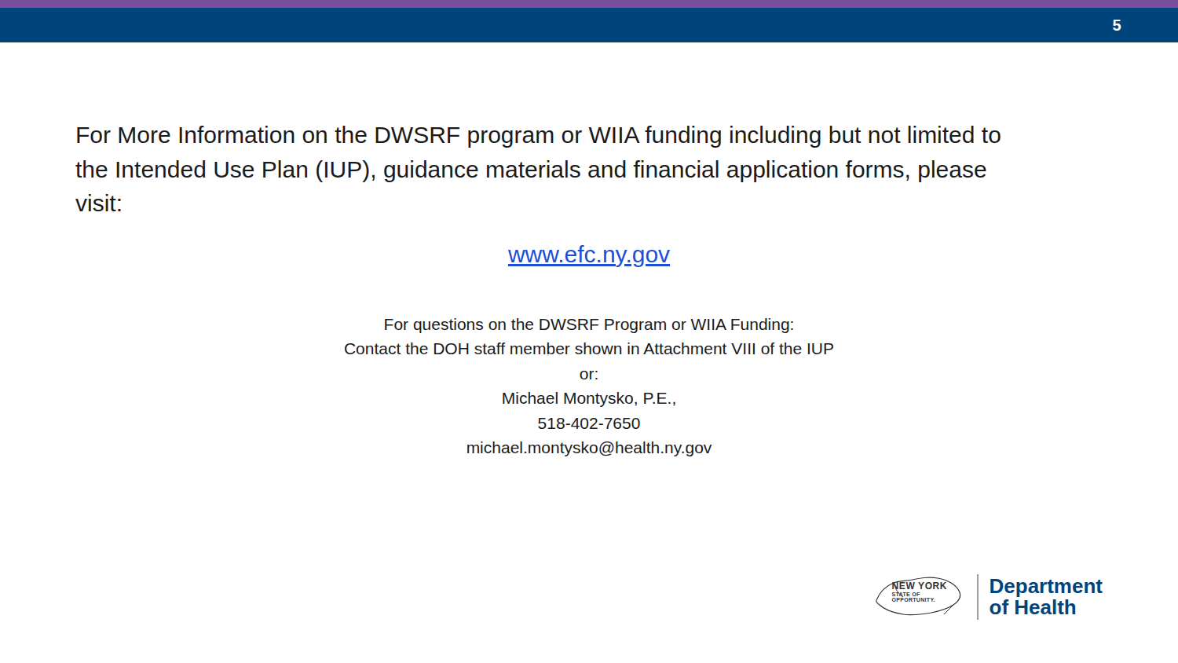5
For More Information on the DWSRF program or WIIA funding including but not limited to the Intended Use Plan (IUP), guidance materials and financial application forms, please visit:
www.efc.ny.gov
For questions on the DWSRF Program or WIIA Funding:
Contact the DOH staff member shown in Attachment VIII of the IUP
or:
Michael Montysko, P.E.,
518-402-7650
michael.montysko@health.ny.gov
New York State of Opportunity.
Department of Health